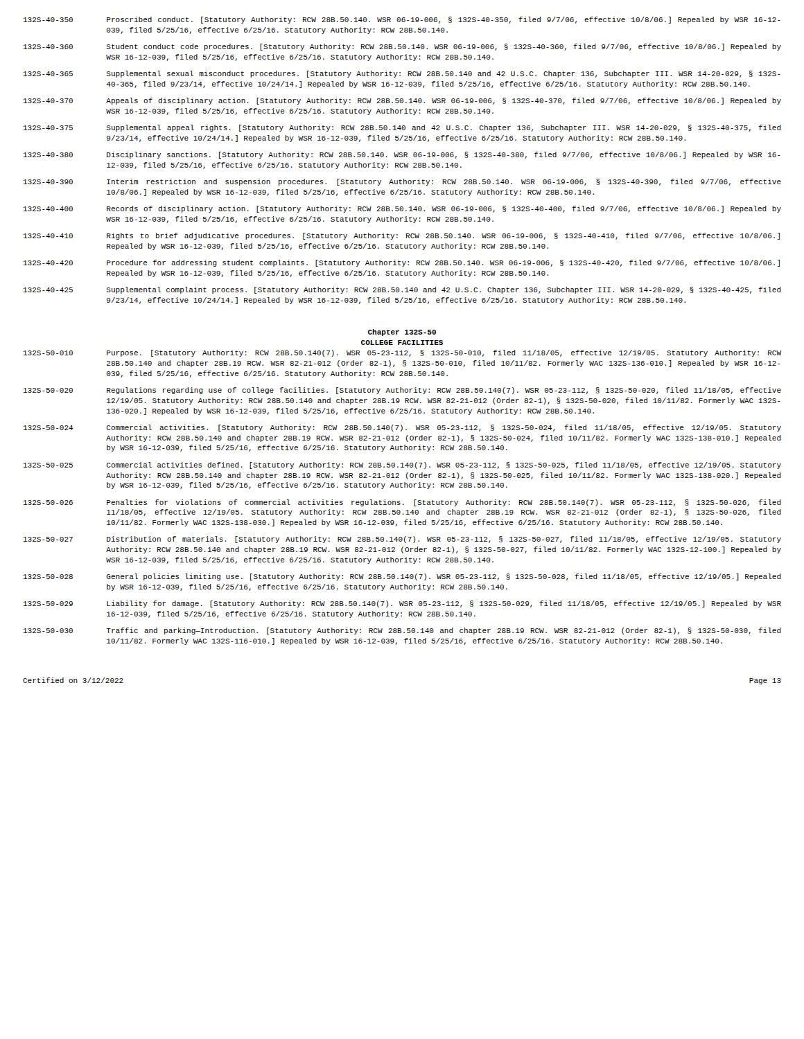| 132S-40-350 | Proscribed conduct. [Statutory Authority: RCW 28B.50.140. WSR 06-19-006, § 132S-40-350, filed 9/7/06, effective 10/8/06.] Repealed by WSR 16-12-039, filed 5/25/16, effective 6/25/16. Statutory Authority: RCW 28B.50.140. |
| 132S-40-360 | Student conduct code procedures. [Statutory Authority: RCW 28B.50.140. WSR 06-19-006, § 132S-40-360, filed 9/7/06, effective 10/8/06.] Repealed by WSR 16-12-039, filed 5/25/16, effective 6/25/16. Statutory Authority: RCW 28B.50.140. |
| 132S-40-365 | Supplemental sexual misconduct procedures. [Statutory Authority: RCW 28B.50.140 and 42 U.S.C. Chapter 136, Subchapter III. WSR 14-20-029, § 132S-40-365, filed 9/23/14, effective 10/24/14.] Repealed by WSR 16-12-039, filed 5/25/16, effective 6/25/16. Statutory Authority: RCW 28B.50.140. |
| 132S-40-370 | Appeals of disciplinary action. [Statutory Authority: RCW 28B.50.140. WSR 06-19-006, § 132S-40-370, filed 9/7/06, effective 10/8/06.] Repealed by WSR 16-12-039, filed 5/25/16, effective 6/25/16. Statutory Authority: RCW 28B.50.140. |
| 132S-40-375 | Supplemental appeal rights. [Statutory Authority: RCW 28B.50.140 and 42 U.S.C. Chapter 136, Subchapter III. WSR 14-20-029, § 132S-40-375, filed 9/23/14, effective 10/24/14.] Repealed by WSR 16-12-039, filed 5/25/16, effective 6/25/16. Statutory Authority: RCW 28B.50.140. |
| 132S-40-380 | Disciplinary sanctions. [Statutory Authority: RCW 28B.50.140. WSR 06-19-006, § 132S-40-380, filed 9/7/06, effective 10/8/06.] Repealed by WSR 16-12-039, filed 5/25/16, effective 6/25/16. Statutory Authority: RCW 28B.50.140. |
| 132S-40-390 | Interim restriction and suspension procedures. [Statutory Authority: RCW 28B.50.140. WSR 06-19-006, § 132S-40-390, filed 9/7/06, effective 10/8/06.] Repealed by WSR 16-12-039, filed 5/25/16, effective 6/25/16. Statutory Authority: RCW 28B.50.140. |
| 132S-40-400 | Records of disciplinary action. [Statutory Authority: RCW 28B.50.140. WSR 06-19-006, § 132S-40-400, filed 9/7/06, effective 10/8/06.] Repealed by WSR 16-12-039, filed 5/25/16, effective 6/25/16. Statutory Authority: RCW 28B.50.140. |
| 132S-40-410 | Rights to brief adjudicative procedures. [Statutory Authority: RCW 28B.50.140. WSR 06-19-006, § 132S-40-410, filed 9/7/06, effective 10/8/06.] Repealed by WSR 16-12-039, filed 5/25/16, effective 6/25/16. Statutory Authority: RCW 28B.50.140. |
| 132S-40-420 | Procedure for addressing student complaints. [Statutory Authority: RCW 28B.50.140. WSR 06-19-006, § 132S-40-420, filed 9/7/06, effective 10/8/06.] Repealed by WSR 16-12-039, filed 5/25/16, effective 6/25/16. Statutory Authority: RCW 28B.50.140. |
| 132S-40-425 | Supplemental complaint process. [Statutory Authority: RCW 28B.50.140 and 42 U.S.C. Chapter 136, Subchapter III. WSR 14-20-029, § 132S-40-425, filed 9/23/14, effective 10/24/14.] Repealed by WSR 16-12-039, filed 5/25/16, effective 6/25/16. Statutory Authority: RCW 28B.50.140. |
Chapter 132S-50 COLLEGE FACILITIES
| 132S-50-010 | Purpose. [Statutory Authority: RCW 28B.50.140(7). WSR 05-23-112, § 132S-50-010, filed 11/18/05, effective 12/19/05. Statutory Authority: RCW 28B.50.140 and chapter 28B.19 RCW. WSR 82-21-012 (Order 82-1), § 132S-50-010, filed 10/11/82. Formerly WAC 132S-136-010.] Repealed by WSR 16-12-039, filed 5/25/16, effective 6/25/16. Statutory Authority: RCW 28B.50.140. |
| 132S-50-020 | Regulations regarding use of college facilities. [Statutory Authority: RCW 28B.50.140(7). WSR 05-23-112, § 132S-50-020, filed 11/18/05, effective 12/19/05. Statutory Authority: RCW 28B.50.140 and chapter 28B.19 RCW. WSR 82-21-012 (Order 82-1), § 132S-50-020, filed 10/11/82. Formerly WAC 132S-136-020.] Repealed by WSR 16-12-039, filed 5/25/16, effective 6/25/16. Statutory Authority: RCW 28B.50.140. |
| 132S-50-024 | Commercial activities. [Statutory Authority: RCW 28B.50.140(7). WSR 05-23-112, § 132S-50-024, filed 11/18/05, effective 12/19/05. Statutory Authority: RCW 28B.50.140 and chapter 28B.19 RCW. WSR 82-21-012 (Order 82-1), § 132S-50-024, filed 10/11/82. Formerly WAC 132S-138-010.] Repealed by WSR 16-12-039, filed 5/25/16, effective 6/25/16. Statutory Authority: RCW 28B.50.140. |
| 132S-50-025 | Commercial activities defined. [Statutory Authority: RCW 28B.50.140(7). WSR 05-23-112, § 132S-50-025, filed 11/18/05, effective 12/19/05. Statutory Authority: RCW 28B.50.140 and chapter 28B.19 RCW. WSR 82-21-012 (Order 82-1), § 132S-50-025, filed 10/11/82. Formerly WAC 132S-138-020.] Repealed by WSR 16-12-039, filed 5/25/16, effective 6/25/16. Statutory Authority: RCW 28B.50.140. |
| 132S-50-026 | Penalties for violations of commercial activities regulations. [Statutory Authority: RCW 28B.50.140(7). WSR 05-23-112, § 132S-50-026, filed 11/18/05, effective 12/19/05. Statutory Authority: RCW 28B.50.140 and chapter 28B.19 RCW. WSR 82-21-012 (Order 82-1), § 132S-50-026, filed 10/11/82. Formerly WAC 132S-138-030.] Repealed by WSR 16-12-039, filed 5/25/16, effective 6/25/16. Statutory Authority: RCW 28B.50.140. |
| 132S-50-027 | Distribution of materials. [Statutory Authority: RCW 28B.50.140(7). WSR 05-23-112, § 132S-50-027, filed 11/18/05, effective 12/19/05. Statutory Authority: RCW 28B.50.140 and chapter 28B.19 RCW. WSR 82-21-012 (Order 82-1), § 132S-50-027, filed 10/11/82. Formerly WAC 132S-12-100.] Repealed by WSR 16-12-039, filed 5/25/16, effective 6/25/16. Statutory Authority: RCW 28B.50.140. |
| 132S-50-028 | General policies limiting use. [Statutory Authority: RCW 28B.50.140(7). WSR 05-23-112, § 132S-50-028, filed 11/18/05, effective 12/19/05.] Repealed by WSR 16-12-039, filed 5/25/16, effective 6/25/16. Statutory Authority: RCW 28B.50.140. |
| 132S-50-029 | Liability for damage. [Statutory Authority: RCW 28B.50.140(7). WSR 05-23-112, § 132S-50-029, filed 11/18/05, effective 12/19/05.] Repealed by WSR 16-12-039, filed 5/25/16, effective 6/25/16. Statutory Authority: RCW 28B.50.140. |
| 132S-50-030 | Traffic and parking—Introduction. [Statutory Authority: RCW 28B.50.140 and chapter 28B.19 RCW. WSR 82-21-012 (Order 82-1), § 132S-50-030, filed 10/11/82. Formerly WAC 132S-116-010.] Repealed by WSR 16-12-039, filed 5/25/16, effective 6/25/16. Statutory Authority: RCW 28B.50.140. |
Certified on 3/12/2022 Page 13